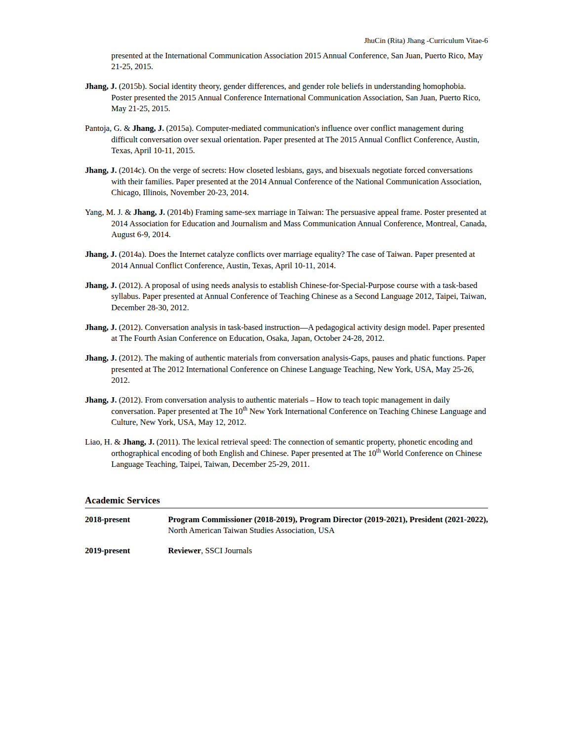JhuCin (Rita) Jhang -Curriculum Vitae-6
presented at the International Communication Association 2015 Annual Conference, San Juan, Puerto Rico, May 21-25, 2015.
Jhang, J. (2015b). Social identity theory, gender differences, and gender role beliefs in understanding homophobia. Poster presented the 2015 Annual Conference International Communication Association, San Juan, Puerto Rico, May 21-25, 2015.
Pantoja, G. & Jhang, J. (2015a). Computer-mediated communication's influence over conflict management during difficult conversation over sexual orientation. Paper presented at The 2015 Annual Conflict Conference, Austin, Texas, April 10-11, 2015.
Jhang, J. (2014c). On the verge of secrets: How closeted lesbians, gays, and bisexuals negotiate forced conversations with their families. Paper presented at the 2014 Annual Conference of the National Communication Association, Chicago, Illinois, November 20-23, 2014.
Yang, M. J. & Jhang, J. (2014b) Framing same-sex marriage in Taiwan: The persuasive appeal frame. Poster presented at 2014 Association for Education and Journalism and Mass Communication Annual Conference, Montreal, Canada, August 6-9, 2014.
Jhang, J. (2014a). Does the Internet catalyze conflicts over marriage equality? The case of Taiwan. Paper presented at 2014 Annual Conflict Conference, Austin, Texas, April 10-11, 2014.
Jhang, J. (2012). A proposal of using needs analysis to establish Chinese-for-Special-Purpose course with a task-based syllabus. Paper presented at Annual Conference of Teaching Chinese as a Second Language 2012, Taipei, Taiwan, December 28-30, 2012.
Jhang, J. (2012). Conversation analysis in task-based instruction—A pedagogical activity design model. Paper presented at The Fourth Asian Conference on Education, Osaka, Japan, October 24-28, 2012.
Jhang, J. (2012). The making of authentic materials from conversation analysis-Gaps, pauses and phatic functions. Paper presented at The 2012 International Conference on Chinese Language Teaching, New York, USA, May 25-26, 2012.
Jhang, J. (2012). From conversation analysis to authentic materials – How to teach topic management in daily conversation. Paper presented at The 10th New York International Conference on Teaching Chinese Language and Culture, New York, USA, May 12, 2012.
Liao, H. & Jhang, J. (2011). The lexical retrieval speed: The connection of semantic property, phonetic encoding and orthographical encoding of both English and Chinese. Paper presented at The 10th World Conference on Chinese Language Teaching, Taipei, Taiwan, December 25-29, 2011.
Academic Services
| 2018-present | Program Commissioner (2018-2019), Program Director (2019-2021), President (2021-2022), North American Taiwan Studies Association, USA |
| 2019-present | Reviewer , SSCI Journals |